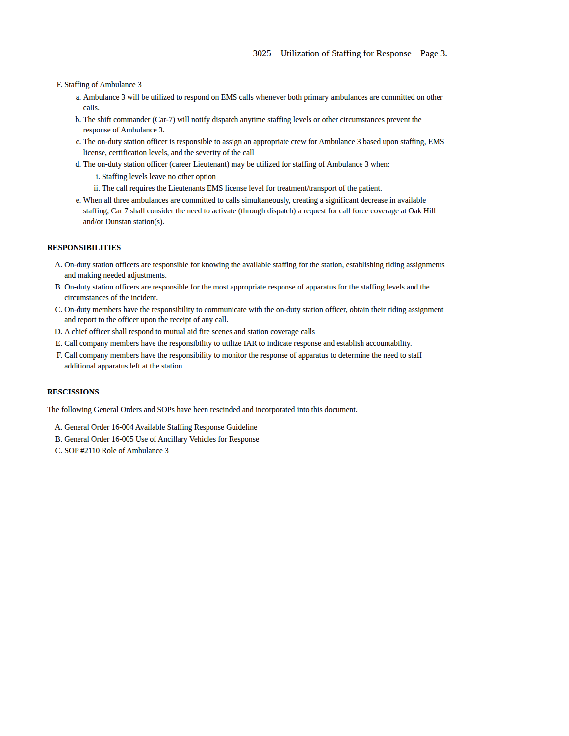3025 – Utilization of Staffing for Response – Page 3.
Staffing of Ambulance 3
Ambulance 3 will be utilized to respond on EMS calls whenever both primary ambulances are committed on other calls.
The shift commander (Car-7) will notify dispatch anytime staffing levels or other circumstances prevent the response of Ambulance 3.
The on-duty station officer is responsible to assign an appropriate crew for Ambulance 3 based upon staffing, EMS license, certification levels, and the severity of the call
The on-duty station officer (career Lieutenant) may be utilized for staffing of Ambulance 3 when:
Staffing levels leave no other option
The call requires the Lieutenants EMS license level for treatment/transport of the patient.
When all three ambulances are committed to calls simultaneously, creating a significant decrease in available staffing, Car 7 shall consider the need to activate (through dispatch) a request for call force coverage at Oak Hill and/or Dunstan station(s).
RESPONSIBILITIES
On-duty station officers are responsible for knowing the available staffing for the station, establishing riding assignments and making needed adjustments.
On-duty station officers are responsible for the most appropriate response of apparatus for the staffing levels and the circumstances of the incident.
On-duty members have the responsibility to communicate with the on-duty station officer, obtain their riding assignment and report to the officer upon the receipt of any call.
A chief officer shall respond to mutual aid fire scenes and station coverage calls
Call company members have the responsibility to utilize IAR to indicate response and establish accountability.
Call company members have the responsibility to monitor the response of apparatus to determine the need to staff additional apparatus left at the station.
RESCISSIONS
The following General Orders and SOPs have been rescinded and incorporated into this document.
General Order 16-004 Available Staffing Response Guideline
General Order 16-005 Use of Ancillary Vehicles for Response
SOP #2110 Role of Ambulance 3